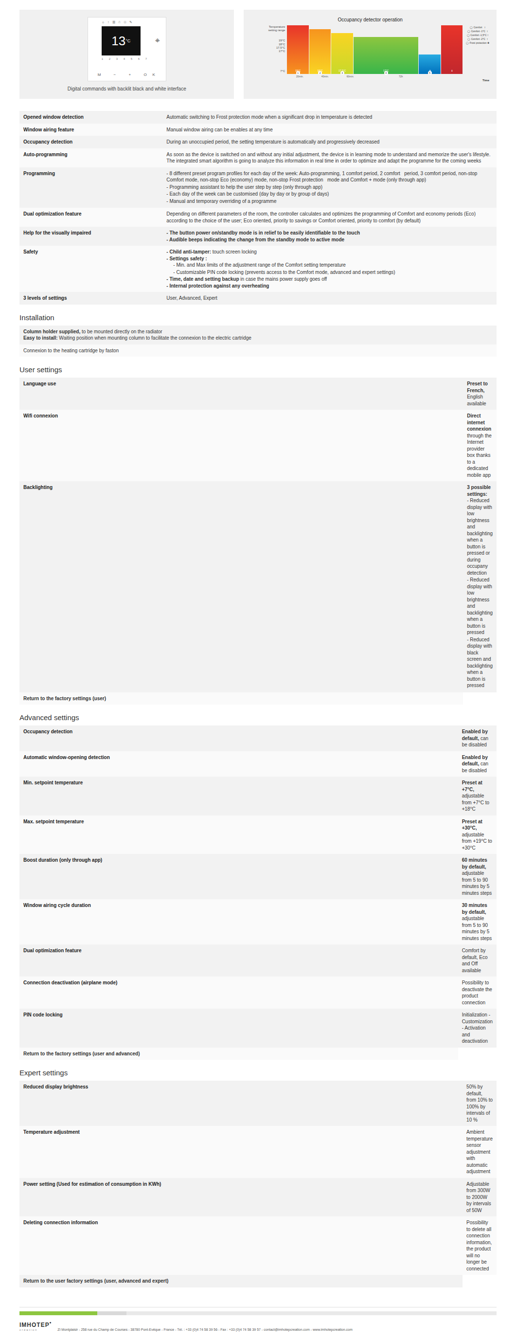☼ ↑ ☰ ☃ ☉ ✎
13°C
1 2 3 4 5 6 7
M − + OK
⎈
Digital commands with backlit black and white interface
Occupancy detector operation
Temperature
setting range
19°C
18°C
17,5°C
17°C
7°C
19°C
1
18°C
2
17,5°C
3
17°C
4
❄
5
🌡
◯ Comfort ↕
◯ Comfort -1°C ↕
◯ Comfort -1,5°C ↕
◯ Comfort -2°C ↕
◯ Frost protection ✚
20min. 40min. 60min. 72h
Time
| Opened window detection | Automatic switching to Frost protection mode when a significant drop in temperature is detected |
| Window airing feature | Manual window airing can be enables at any time |
| Occupancy detection | During an unoccupied period, the setting temperature is automatically and progressively decreased |
| Auto-programming | As soon as the device is switched on and without any initial adjustment, the device is in learning mode to understand and memorize the user's lifestyle. The integrated smart algorithm is going to analyze this information in real time in order to optimize and adapt the programme for the coming weeks |
| Programming | - 8 different preset program profiles for each day of the week: Auto-programming, 1 comfort period, 2 comfort period, 3 comfort period, non-stop Comfort mode, non-stop Eco (economy) mode, non-stop Frost protection mode and Comfort + mode (only through app) - Programming assistant to help the user step by step (only through app) - Each day of the week can be customised (day by day or by group of days) - Manual and temporary overriding of a programme |
| Dual optimization feature | Depending on different parameters of the room, the controller calculates and optimizes the programming of Comfort and economy periods (Eco) according to the choice of the user; Eco oriented, priority to savings or Comfort oriented, priority to comfort (by default) |
| Help for the visually impaired | - The button power on/standby mode is in relief to be easily identifiable to the touch - Audible beeps indicating the change from the standby mode to active mode |
| Safety | - Child anti-tamper: touch screen locking - Settings safety : - Min. and Max limits of the adjustment range of the Comfort setting temperature - Customizable PIN code locking (prevents access to the Comfort mode, advanced and expert settings) - Time, date and setting backup in case the mains power supply goes off - Internal protection against any overheating |
| 3 levels of settings | User, Advanced, Expert |
Installation
| Column holder supplied, to be mounted directly on the radiator Easy to install: Waiting position when mounting column to facilitate the connexion to the electric cartridge |
| Connexion to the heating cartridge by faston |
User settings
| Language use | Preset to French, English available |
| Wifi connexion | Direct internet connexion through the Internet provider box thanks to a dedicated mobile app |
| Backlighting | 3 possible settings: - Reduced display with low brightness and backlighting when a button is pressed or during occupany detection - Reduced display with low brightness and backlighting when a button is pressed - Reduced display with black screen and backlighting when a button is pressed |
| Return to the factory settings (user) |
Advanced settings
| Occupancy detection | Enabled by default, can be disabled |
| Automatic window-opening detection | Enabled by default, can be disabled |
| Min. setpoint temperature | Preset at +7°C, adjustable from +7°C to +18°C |
| Max. setpoint temperature | Preset at +30°C, adjustable from +19°C to +30°C |
| Boost duration (only through app) | 60 minutes by default, adjustable from 5 to 90 minutes by 5 minutes steps |
| Window airing cycle duration | 30 minutes by default, adjustable from 5 to 90 minutes by 5 minutes steps |
| Dual optimization feature | Comfort by default, Eco and Off available |
| Connection deactivation (airplane mode) | Possibility to deactivate the product connection |
| PIN code locking | Initialization - Customization - Activation and deactivation |
| Return to the factory settings (user and advanced) |
Expert settings
| Reduced display brightness | 50% by default, from 10% to 100% by intervals of 10 % |
| Temperature adjustment | Ambient temperature sensor adjustment with automatic adjustment |
| Power setting (Used for estimation of consumption in KWh) | Adjustable from 300W to 2000W by intervals of 50W |
| Deleting connection information | Possibility to delete all connection information, the product will no longer be connected |
| Return to the user factory settings (user, advanced and expert) |
IMHOTEP•création
ZI Montplaisir - 258 rue du Champ de Courses - 38780 Pont-Evêque - France - Tél. : +33 (0)4 74 58 39 56 - Fax : +33 (0)4 74 58 39 57 - contact@imhotepcreation.com - www.imhotepcreation.com